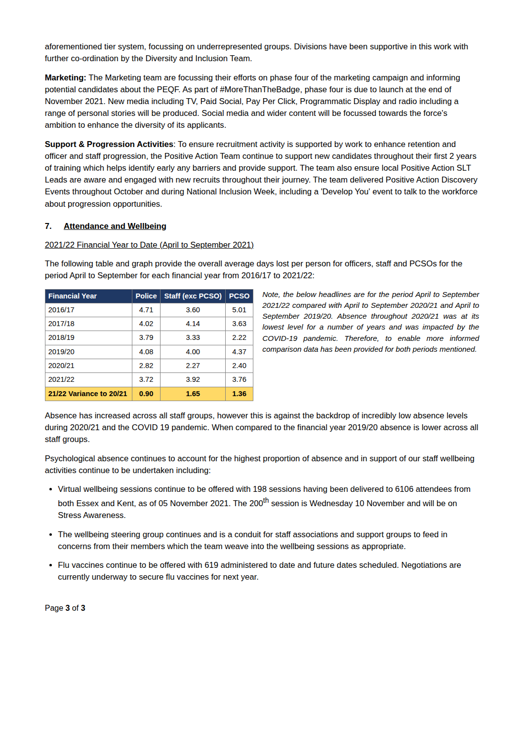aforementioned tier system, focussing on underrepresented groups. Divisions have been supportive in this work with further co-ordination by the Diversity and Inclusion Team.
Marketing: The Marketing team are focussing their efforts on phase four of the marketing campaign and informing potential candidates about the PEQF. As part of #MoreThanTheBadge, phase four is due to launch at the end of November 2021. New media including TV, Paid Social, Pay Per Click, Programmatic Display and radio including a range of personal stories will be produced. Social media and wider content will be focussed towards the force's ambition to enhance the diversity of its applicants.
Support & Progression Activities: To ensure recruitment activity is supported by work to enhance retention and officer and staff progression, the Positive Action Team continue to support new candidates throughout their first 2 years of training which helps identify early any barriers and provide support. The team also ensure local Positive Action SLT Leads are aware and engaged with new recruits throughout their journey. The team delivered Positive Action Discovery Events throughout October and during National Inclusion Week, including a 'Develop You' event to talk to the workforce about progression opportunities.
7. Attendance and Wellbeing
2021/22 Financial Year to Date (April to September 2021)
The following table and graph provide the overall average days lost per person for officers, staff and PCSOs for the period April to September for each financial year from 2016/17 to 2021/22:
| Financial Year | Police | Staff (exc PCSO) | PCSO |
| --- | --- | --- | --- |
| 2016/17 | 4.71 | 3.60 | 5.01 |
| 2017/18 | 4.02 | 4.14 | 3.63 |
| 2018/19 | 3.79 | 3.33 | 2.22 |
| 2019/20 | 4.08 | 4.00 | 4.37 |
| 2020/21 | 2.82 | 2.27 | 2.40 |
| 2021/22 | 3.72 | 3.92 | 3.76 |
| 21/22 Variance to 20/21 | 0.90 | 1.65 | 1.36 |
Note, the below headlines are for the period April to September 2021/22 compared with April to September 2020/21 and April to September 2019/20. Absence throughout 2020/21 was at its lowest level for a number of years and was impacted by the COVID-19 pandemic. Therefore, to enable more informed comparison data has been provided for both periods mentioned.
Absence has increased across all staff groups, however this is against the backdrop of incredibly low absence levels during 2020/21 and the COVID 19 pandemic. When compared to the financial year 2019/20 absence is lower across all staff groups.
Psychological absence continues to account for the highest proportion of absence and in support of our staff wellbeing activities continue to be undertaken including:
Virtual wellbeing sessions continue to be offered with 198 sessions having been delivered to 6106 attendees from both Essex and Kent, as of 05 November 2021. The 200th session is Wednesday 10 November and will be on Stress Awareness.
The wellbeing steering group continues and is a conduit for staff associations and support groups to feed in concerns from their members which the team weave into the wellbeing sessions as appropriate.
Flu vaccines continue to be offered with 619 administered to date and future dates scheduled. Negotiations are currently underway to secure flu vaccines for next year.
Page 3 of 3